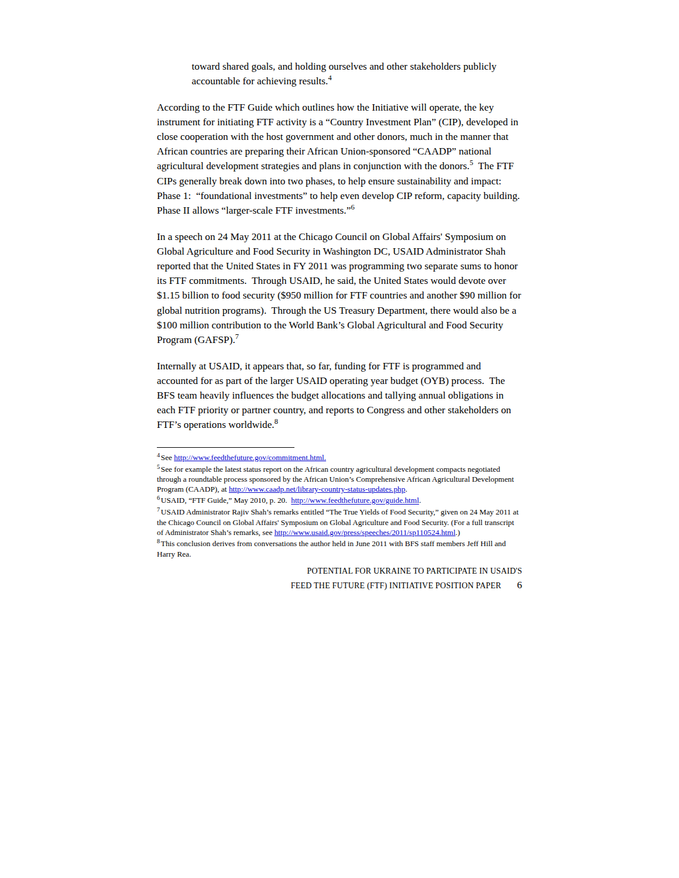toward shared goals, and holding ourselves and other stakeholders publicly accountable for achieving results.4
According to the FTF Guide which outlines how the Initiative will operate, the key instrument for initiating FTF activity is a “Country Investment Plan” (CIP), developed in close cooperation with the host government and other donors, much in the manner that African countries are preparing their African Union-sponsored “CAADP” national agricultural development strategies and plans in conjunction with the donors.5 The FTF CIPs generally break down into two phases, to help ensure sustainability and impact: Phase 1: “foundational investments” to help even develop CIP reform, capacity building. Phase II allows “larger-scale FTF investments.”6
In a speech on 24 May 2011 at the Chicago Council on Global Affairs' Symposium on Global Agriculture and Food Security in Washington DC, USAID Administrator Shah reported that the United States in FY 2011 was programming two separate sums to honor its FTF commitments. Through USAID, he said, the United States would devote over $1.15 billion to food security ($950 million for FTF countries and another $90 million for global nutrition programs). Through the US Treasury Department, there would also be a $100 million contribution to the World Bank’s Global Agricultural and Food Security Program (GAFSP).7
Internally at USAID, it appears that, so far, funding for FTF is programmed and accounted for as part of the larger USAID operating year budget (OYB) process. The BFS team heavily influences the budget allocations and tallying annual obligations in each FTF priority or partner country, and reports to Congress and other stakeholders on FTF’s operations worldwide.8
4 See http://www.feedthefuture.gov/commitment.html.
5 See for example the latest status report on the African country agricultural development compacts negotiated through a roundtable process sponsored by the African Union’s Comprehensive African Agricultural Development Program (CAADP), at http://www.caadp.net/library-country-status-updates.php.
6 USAID, “FTF Guide,” May 2010, p. 20. http://www.feedthefuture.gov/guide.html.
7 USAID Administrator Rajiv Shah’s remarks entitled “The True Yields of Food Security,” given on 24 May 2011 at the Chicago Council on Global Affairs' Symposium on Global Agriculture and Food Security. (For a full transcript of Administrator Shah’s remarks, see http://www.usaid.gov/press/speeches/2011/sp110524.html.)
8 This conclusion derives from conversations the author held in June 2011 with BFS staff members Jeff Hill and Harry Rea.
POTENTIAL FOR UKRAINE TO PARTICIPATE IN USAID'S
FEED THE FUTURE (FTF) INITIATIVE POSITION PAPER6